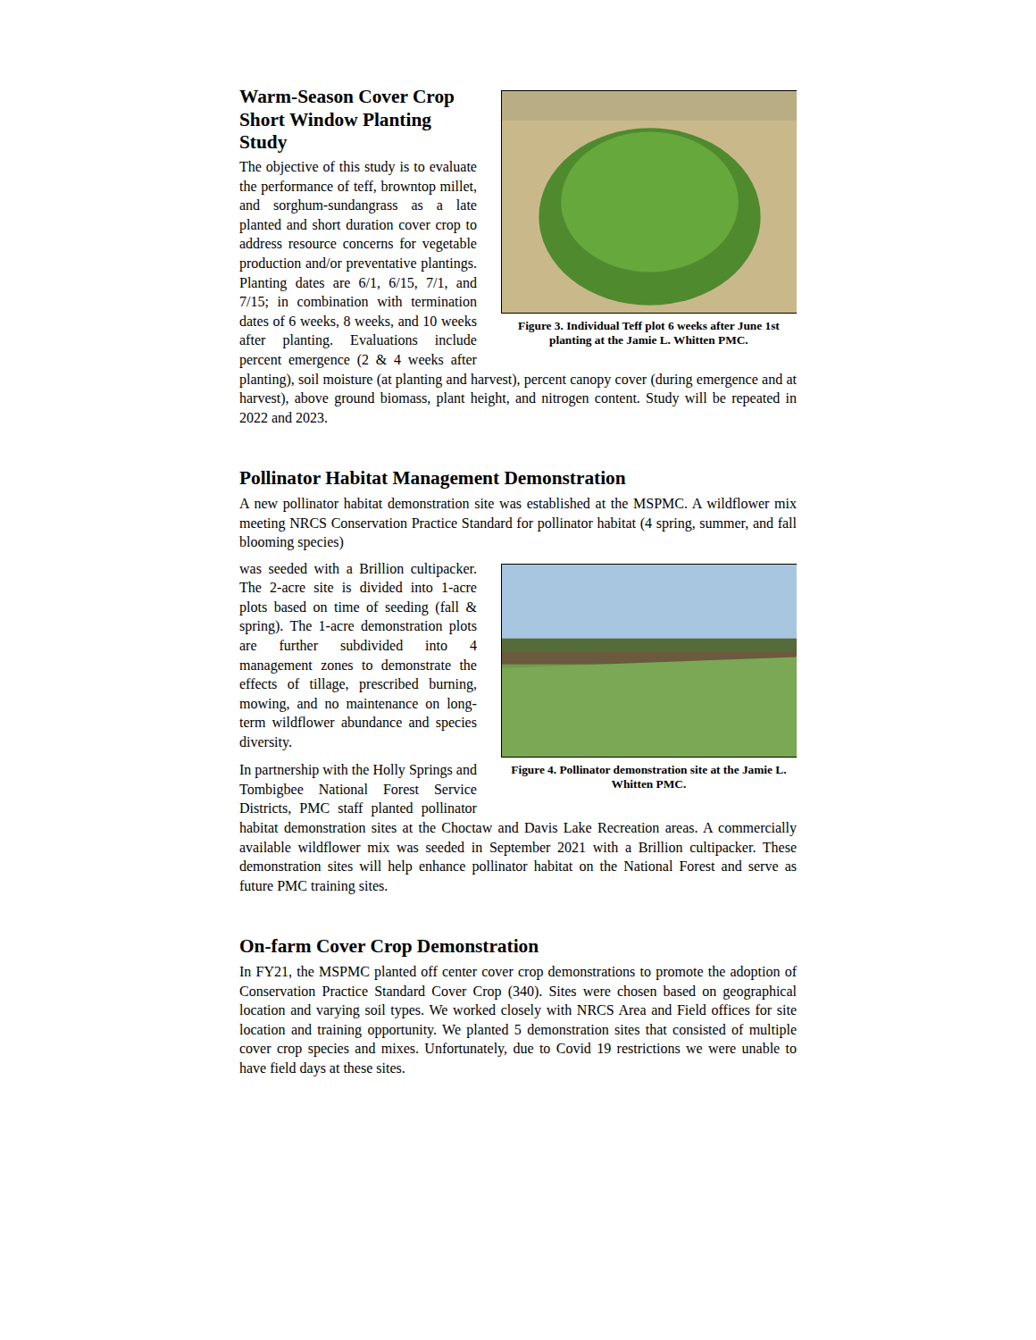Figure 3. Individual Teff plot 6 weeks after June 1st planting at the Jamie L. Whitten PMC.
Warm-Season Cover Crop Short Window Planting Study
The objective of this study is to evaluate the performance of teff, browntop millet, and sorghum-sundangrass as a late planted and short duration cover crop to address resource concerns for vegetable production and/or preventative plantings. Planting dates are 6/1, 6/15, 7/1, and 7/15; in combination with termination dates of 6 weeks, 8 weeks, and 10 weeks after planting. Evaluations include percent emergence (2 & 4 weeks after planting), soil moisture (at planting and harvest), percent canopy cover (during emergence and at harvest), above ground biomass, plant height, and nitrogen content. Study will be repeated in 2022 and 2023.
Pollinator Habitat Management Demonstration
A new pollinator habitat demonstration site was established at the MSPMC. A wildflower mix meeting NRCS Conservation Practice Standard for pollinator habitat (4 spring, summer, and fall blooming species)
Figure 4. Pollinator demonstration site at the Jamie L. Whitten PMC.
was seeded with a Brillion cultipacker. The 2-acre site is divided into 1-acre plots based on time of seeding (fall & spring). The 1-acre demonstration plots are further subdivided into 4 management zones to demonstrate the effects of tillage, prescribed burning, mowing, and no maintenance on long-term wildflower abundance and species diversity.
In partnership with the Holly Springs and Tombigbee National Forest Service Districts, PMC staff planted pollinator habitat demonstration sites at the Choctaw and Davis Lake Recreation areas. A commercially available wildflower mix was seeded in September 2021 with a Brillion cultipacker. These demonstration sites will help enhance pollinator habitat on the National Forest and serve as future PMC training sites.
On-farm Cover Crop Demonstration
In FY21, the MSPMC planted off center cover crop demonstrations to promote the adoption of Conservation Practice Standard Cover Crop (340). Sites were chosen based on geographical location and varying soil types. We worked closely with NRCS Area and Field offices for site location and training opportunity. We planted 5 demonstration sites that consisted of multiple cover crop species and mixes. Unfortunately, due to Covid 19 restrictions we were unable to have field days at these sites.